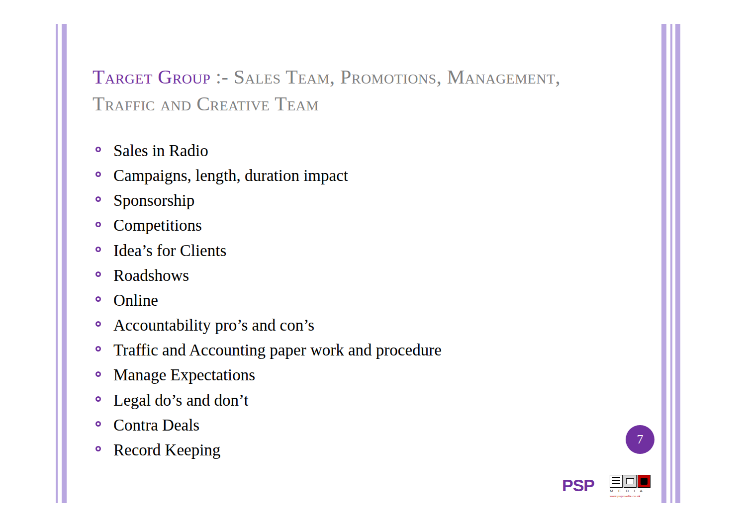Target Group :- Sales Team, Promotions, Management, Traffic and Creative Team
Sales in Radio
Campaigns, length, duration impact
Sponsorship
Competitions
Idea’s for Clients
Roadshows
Online
Accountability pro’s and con’s
Traffic and Accounting paper work and procedure
Manage Expectations
Legal do’s and don’t
Contra Deals
Record Keeping
7
PSP
M E D I A
www.pspmedia.co.uk